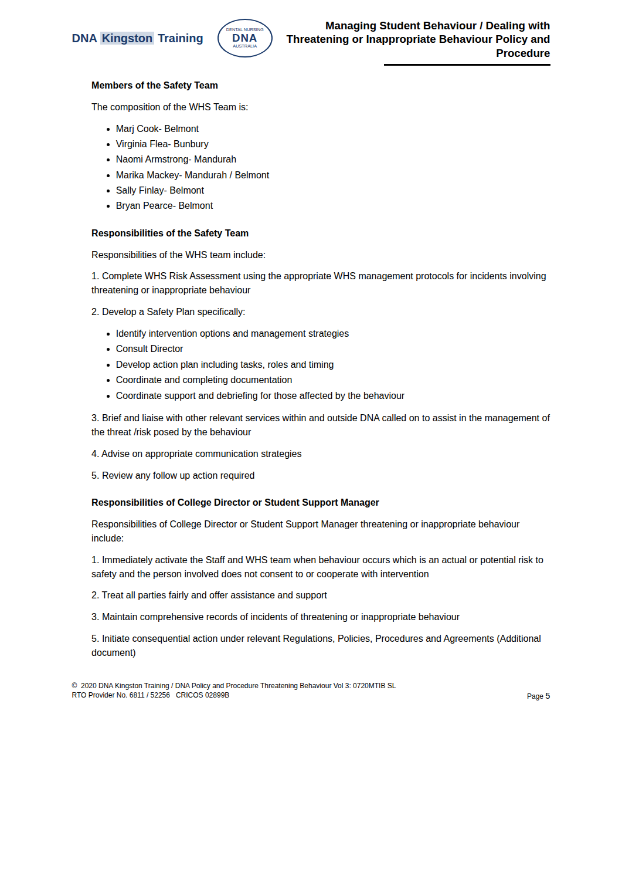DNA Kingston Training
DENTAL NURSING DNA AUSTRALIA
Managing Student Behaviour / Dealing with Threatening or Inappropriate Behaviour Policy and Procedure
Members of the Safety Team
The composition of the WHS Team is:
Marj Cook- Belmont
Virginia Flea- Bunbury
Naomi Armstrong- Mandurah
Marika Mackey- Mandurah / Belmont
Sally Finlay- Belmont
Bryan Pearce- Belmont
Responsibilities of the Safety Team
Responsibilities of the WHS team include:
1. Complete WHS Risk Assessment using the appropriate WHS management protocols for incidents involving threatening or inappropriate behaviour
2. Develop a Safety Plan specifically:
Identify intervention options and management strategies
Consult Director
Develop action plan including tasks, roles and timing
Coordinate and completing documentation
Coordinate support and debriefing for those affected by the behaviour
3. Brief and liaise with other relevant services within and outside DNA called on to assist in the management of the threat /risk posed by the behaviour
4. Advise on appropriate communication strategies
5. Review any follow up action required
Responsibilities of College Director or Student Support Manager
Responsibilities of College Director or Student Support Manager threatening or inappropriate behaviour include:
1. Immediately activate the Staff and WHS team when behaviour occurs which is an actual or potential risk to safety and the person involved does not consent to or cooperate with intervention
2. Treat all parties fairly and offer assistance and support
3. Maintain comprehensive records of incidents of threatening or inappropriate behaviour
5. Initiate consequential action under relevant Regulations, Policies, Procedures and Agreements (Additional document)
© 2020 DNA Kingston Training / DNA Policy and Procedure Threatening Behaviour Vol 3: 0720MTIB SL
RTO Provider No. 6811 / 52256 CRICOS 02899B Page 5